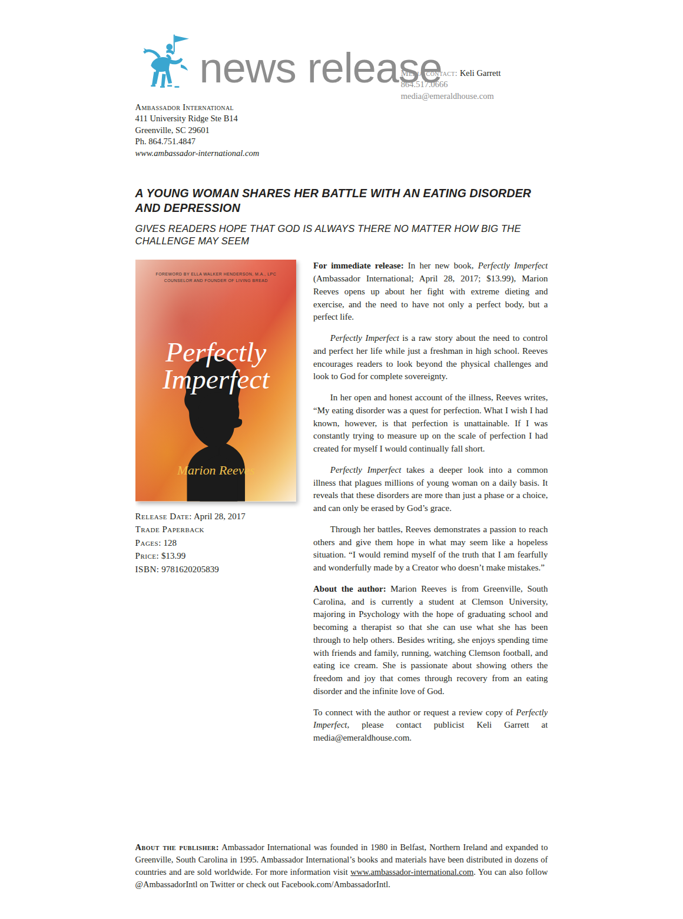Ambassador International logo
news release
Ambassador International
411 University Ridge Ste B14
Greenville, SC 29601
Ph. 864.751.4847
www.ambassador-international.com
Media contact: Keli Garrett
864.517.0666
media@emeraldhouse.com
A young woman shares her battle with an eating disorder and depression
Gives readers hope that God is always there no matter how big the challenge may seem
Perfectly Imperfect book cover FOREWORD BY ELLA WALKER HENDERSON, M.A., LPC COUNSELOR AND FOUNDER OF LIVING BREAD Perfectly Imperfect Marion Reeves
Release Date: April 28, 2017
Trade Paperback
Pages: 128
Price: $13.99
ISBN: 9781620205839
For immediate release: In her new book, Perfectly Imperfect (Ambassador International; April 28, 2017; $13.99), Marion Reeves opens up about her fight with extreme dieting and exercise, and the need to have not only a perfect body, but a perfect life.
Perfectly Imperfect is a raw story about the need to control and perfect her life while just a freshman in high school. Reeves encourages readers to look beyond the physical challenges and look to God for complete sovereignty.
In her open and honest account of the illness, Reeves writes, “My eating disorder was a quest for perfection. What I wish I had known, however, is that perfection is unattainable. If I was constantly trying to measure up on the scale of perfection I had created for myself I would continually fall short.
Perfectly Imperfect takes a deeper look into a common illness that plagues millions of young woman on a daily basis. It reveals that these disorders are more than just a phase or a choice, and can only be erased by God’s grace.
Through her battles, Reeves demonstrates a passion to reach others and give them hope in what may seem like a hopeless situation. “I would remind myself of the truth that I am fearfully and wonderfully made by a Creator who doesn’t make mistakes.”
About the author: Marion Reeves is from Greenville, South Carolina, and is currently a student at Clemson University, majoring in Psychology with the hope of graduating school and becoming a therapist so that she can use what she has been through to help others. Besides writing, she enjoys spending time with friends and family, running, watching Clemson football, and eating ice cream. She is passionate about showing others the freedom and joy that comes through recovery from an eating disorder and the infinite love of God.
To connect with the author or request a review copy of Perfectly Imperfect, please contact publicist Keli Garrett at media@emeraldhouse.com.
About the publisher: Ambassador International was founded in 1980 in Belfast, Northern Ireland and expanded to Greenville, South Carolina in 1995. Ambassador International’s books and materials have been distributed in dozens of countries and are sold worldwide. For more information visit www.ambassador-international.com. You can also follow @AmbassadorIntl on Twitter or check out Facebook.com/AmbassadorIntl.